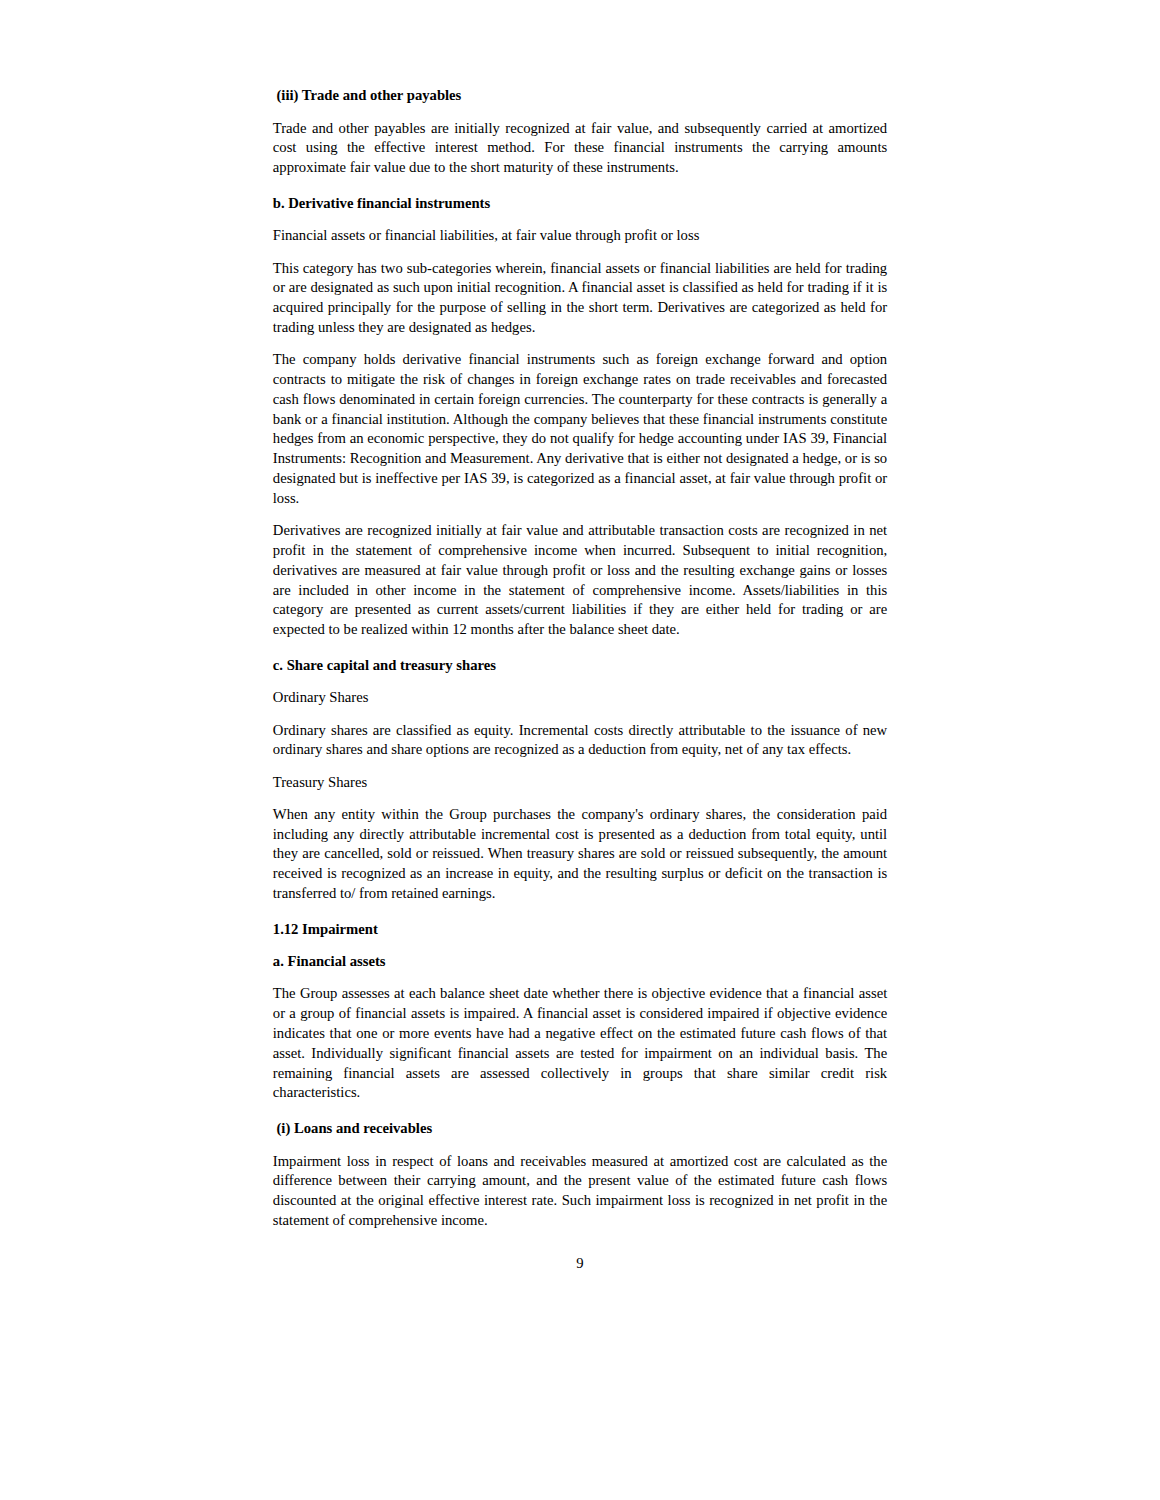(iii) Trade and other payables
Trade and other payables are initially recognized at fair value, and subsequently carried at amortized cost using the effective interest method. For these financial instruments the carrying amounts approximate fair value due to the short maturity of these instruments.
b. Derivative financial instruments
Financial assets or financial liabilities, at fair value through profit or loss
This category has two sub-categories wherein, financial assets or financial liabilities are held for trading or are designated as such upon initial recognition. A financial asset is classified as held for trading if it is acquired principally for the purpose of selling in the short term. Derivatives are categorized as held for trading unless they are designated as hedges.
The company holds derivative financial instruments such as foreign exchange forward and option contracts to mitigate the risk of changes in foreign exchange rates on trade receivables and forecasted cash flows denominated in certain foreign currencies. The counterparty for these contracts is generally a bank or a financial institution. Although the company believes that these financial instruments constitute hedges from an economic perspective, they do not qualify for hedge accounting under IAS 39, Financial Instruments: Recognition and Measurement. Any derivative that is either not designated a hedge, or is so designated but is ineffective per IAS 39, is categorized as a financial asset, at fair value through profit or loss.
Derivatives are recognized initially at fair value and attributable transaction costs are recognized in net profit in the statement of comprehensive income when incurred. Subsequent to initial recognition, derivatives are measured at fair value through profit or loss and the resulting exchange gains or losses are included in other income in the statement of comprehensive income. Assets/liabilities in this category are presented as current assets/current liabilities if they are either held for trading or are expected to be realized within 12 months after the balance sheet date.
c. Share capital and treasury shares
Ordinary Shares
Ordinary shares are classified as equity. Incremental costs directly attributable to the issuance of new ordinary shares and share options are recognized as a deduction from equity, net of any tax effects.
Treasury Shares
When any entity within the Group purchases the company's ordinary shares, the consideration paid including any directly attributable incremental cost is presented as a deduction from total equity, until they are cancelled, sold or reissued. When treasury shares are sold or reissued subsequently, the amount received is recognized as an increase in equity, and the resulting surplus or deficit on the transaction is transferred to/ from retained earnings.
1.12 Impairment
a. Financial assets
The Group assesses at each balance sheet date whether there is objective evidence that a financial asset or a group of financial assets is impaired. A financial asset is considered impaired if objective evidence indicates that one or more events have had a negative effect on the estimated future cash flows of that asset. Individually significant financial assets are tested for impairment on an individual basis. The remaining financial assets are assessed collectively in groups that share similar credit risk characteristics.
(i) Loans and receivables
Impairment loss in respect of loans and receivables measured at amortized cost are calculated as the difference between their carrying amount, and the present value of the estimated future cash flows discounted at the original effective interest rate. Such impairment loss is recognized in net profit in the statement of comprehensive income.
9